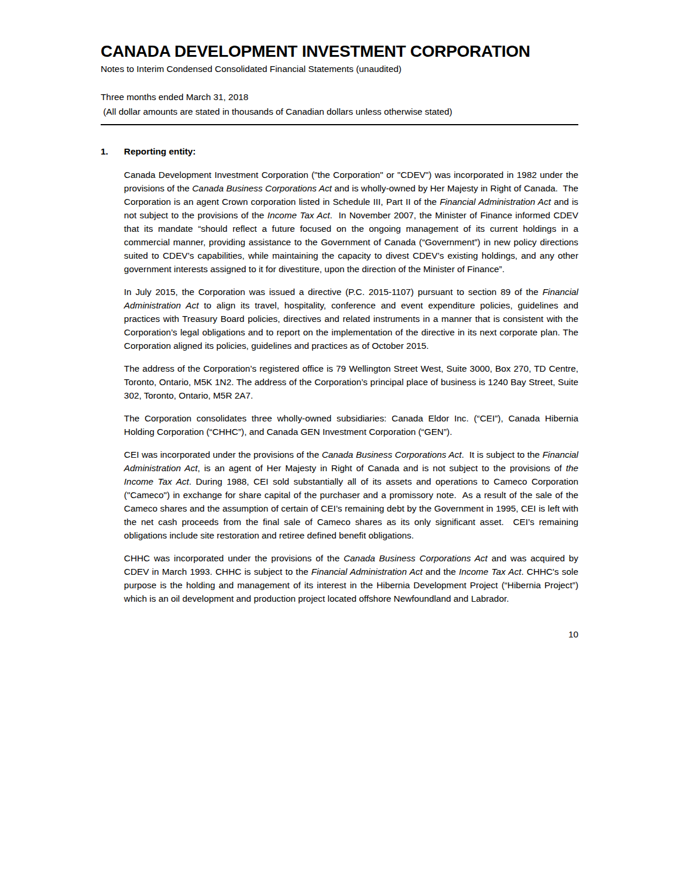CANADA DEVELOPMENT INVESTMENT CORPORATION
Notes to Interim Condensed Consolidated Financial Statements (unaudited)
Three months ended March 31, 2018
(All dollar amounts are stated in thousands of Canadian dollars unless otherwise stated)
1. Reporting entity:
Canada Development Investment Corporation ("the Corporation" or "CDEV") was incorporated in 1982 under the provisions of the Canada Business Corporations Act and is wholly-owned by Her Majesty in Right of Canada. The Corporation is an agent Crown corporation listed in Schedule III, Part II of the Financial Administration Act and is not subject to the provisions of the Income Tax Act. In November 2007, the Minister of Finance informed CDEV that its mandate “should reflect a future focused on the ongoing management of its current holdings in a commercial manner, providing assistance to the Government of Canada (“Government”) in new policy directions suited to CDEV’s capabilities, while maintaining the capacity to divest CDEV’s existing holdings, and any other government interests assigned to it for divestiture, upon the direction of the Minister of Finance”.
In July 2015, the Corporation was issued a directive (P.C. 2015-1107) pursuant to section 89 of the Financial Administration Act to align its travel, hospitality, conference and event expenditure policies, guidelines and practices with Treasury Board policies, directives and related instruments in a manner that is consistent with the Corporation’s legal obligations and to report on the implementation of the directive in its next corporate plan. The Corporation aligned its policies, guidelines and practices as of October 2015.
The address of the Corporation’s registered office is 79 Wellington Street West, Suite 3000, Box 270, TD Centre, Toronto, Ontario, M5K 1N2. The address of the Corporation’s principal place of business is 1240 Bay Street, Suite 302, Toronto, Ontario, M5R 2A7.
The Corporation consolidates three wholly-owned subsidiaries: Canada Eldor Inc. (“CEI”), Canada Hibernia Holding Corporation (“CHHC”), and Canada GEN Investment Corporation (“GEN”).
CEI was incorporated under the provisions of the Canada Business Corporations Act. It is subject to the Financial Administration Act, is an agent of Her Majesty in Right of Canada and is not subject to the provisions of the Income Tax Act. During 1988, CEI sold substantially all of its assets and operations to Cameco Corporation ("Cameco") in exchange for share capital of the purchaser and a promissory note. As a result of the sale of the Cameco shares and the assumption of certain of CEI’s remaining debt by the Government in 1995, CEI is left with the net cash proceeds from the final sale of Cameco shares as its only significant asset. CEI’s remaining obligations include site restoration and retiree defined benefit obligations.
CHHC was incorporated under the provisions of the Canada Business Corporations Act and was acquired by CDEV in March 1993. CHHC is subject to the Financial Administration Act and the Income Tax Act. CHHC's sole purpose is the holding and management of its interest in the Hibernia Development Project (“Hibernia Project”) which is an oil development and production project located offshore Newfoundland and Labrador.
10